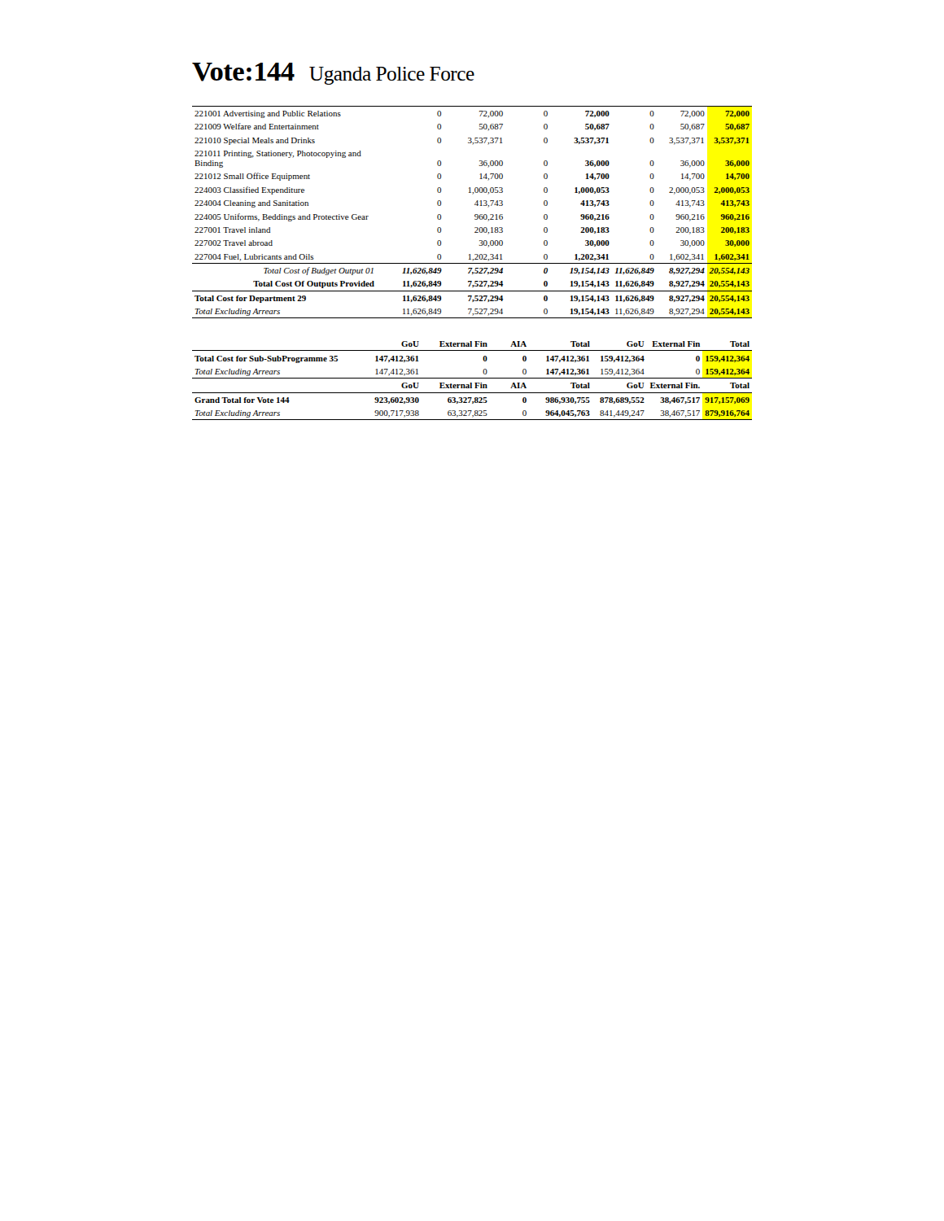Vote:144 Uganda Police Force
| 221001 Advertising and Public Relations | 0 | 72,000 | 0 | 72,000 | 0 | 72,000 | 72,000 |
| 221009 Welfare and Entertainment | 0 | 50,687 | 0 | 50,687 | 0 | 50,687 | 50,687 |
| 221010 Special Meals and Drinks | 0 | 3,537,371 | 0 | 3,537,371 | 0 | 3,537,371 | 3,537,371 |
| 221011 Printing, Stationery, Photocopying and Binding | 0 | 36,000 | 0 | 36,000 | 0 | 36,000 | 36,000 |
| 221012 Small Office Equipment | 0 | 14,700 | 0 | 14,700 | 0 | 14,700 | 14,700 |
| 224003 Classified Expenditure | 0 | 1,000,053 | 0 | 1,000,053 | 0 | 2,000,053 | 2,000,053 |
| 224004 Cleaning and Sanitation | 0 | 413,743 | 0 | 413,743 | 0 | 413,743 | 413,743 |
| 224005 Uniforms, Beddings and Protective Gear | 0 | 960,216 | 0 | 960,216 | 0 | 960,216 | 960,216 |
| 227001 Travel inland | 0 | 200,183 | 0 | 200,183 | 0 | 200,183 | 200,183 |
| 227002 Travel abroad | 0 | 30,000 | 0 | 30,000 | 0 | 30,000 | 30,000 |
| 227004 Fuel, Lubricants and Oils | 0 | 1,202,341 | 0 | 1,202,341 | 0 | 1,602,341 | 1,602,341 |
| Total Cost of Budget Output 01 | 11,626,849 | 7,527,294 | 0 | 19,154,143 | 11,626,849 | 8,927,294 | 20,554,143 |
| Total Cost Of Outputs Provided | 11,626,849 | 7,527,294 | 0 | 19,154,143 | 11,626,849 | 8,927,294 | 20,554,143 |
| Total Cost for Department 29 | 11,626,849 | 7,527,294 | 0 | 19,154,143 | 11,626,849 | 8,927,294 | 20,554,143 |
| Total Excluding Arrears | 11,626,849 | 7,527,294 | 0 | 19,154,143 | 11,626,849 | 8,927,294 | 20,554,143 |
| | GoU | External Fin | AIA | Total | GoU | External Fin | Total |
| Total Cost for Sub-SubProgramme 35 | 147,412,361 | 0 | 0 | 147,412,361 | 159,412,364 | 0 | 159,412,364 |
| Total Excluding Arrears | 147,412,361 | 0 | 0 | 147,412,361 | 159,412,364 | 0 | 159,412,364 |
| | GoU | External Fin | AIA | Total | GoU | External Fin. | Total |
| Grand Total for Vote 144 | 923,602,930 | 63,327,825 | 0 | 986,930,755 | 878,689,552 | 38,467,517 | 917,157,069 |
| Total Excluding Arrears | 900,717,938 | 63,327,825 | 0 | 964,045,763 | 841,449,247 | 38,467,517 | 879,916,764 |